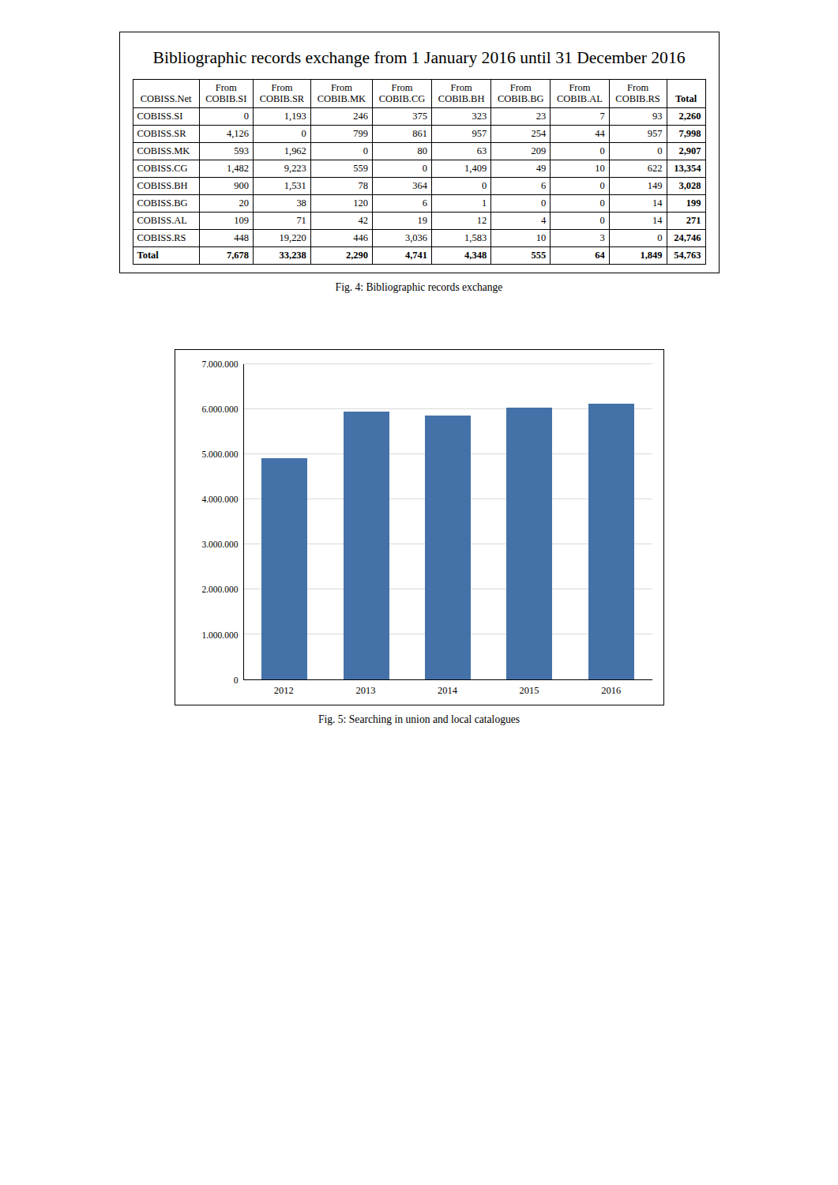Bibliographic records exchange from 1 January 2016 until 31 December 2016
| COBISS.Net | From COBIB.SI | From COBIB.SR | From COBIB.MK | From COBIB.CG | From COBIB.BH | From COBIB.BG | From COBIB.AL | From COBIB.RS | Total |
| --- | --- | --- | --- | --- | --- | --- | --- | --- | --- |
| COBISS.SI | 0 | 1,193 | 246 | 375 | 323 | 23 | 7 | 93 | 2,260 |
| COBISS.SR | 4,126 | 0 | 799 | 861 | 957 | 254 | 44 | 957 | 7,998 |
| COBISS.MK | 593 | 1,962 | 0 | 80 | 63 | 209 | 0 | 0 | 2,907 |
| COBISS.CG | 1,482 | 9,223 | 559 | 0 | 1,409 | 49 | 10 | 622 | 13,354 |
| COBISS.BH | 900 | 1,531 | 78 | 364 | 0 | 6 | 0 | 149 | 3,028 |
| COBISS.BG | 20 | 38 | 120 | 6 | 1 | 0 | 0 | 14 | 199 |
| COBISS.AL | 109 | 71 | 42 | 19 | 12 | 4 | 0 | 14 | 271 |
| COBISS.RS | 448 | 19,220 | 446 | 3,036 | 1,583 | 10 | 3 | 0 | 24,746 |
| Total | 7,678 | 33,238 | 2,290 | 4,741 | 4,348 | 555 | 64 | 1,849 | 54,763 |
Fig. 4: Bibliographic records exchange
7.000.000 6.000.000 5.000.000 4.000.000 3.000.000 2.000.000 1.000.000 0
2012 2013 2014 2015 2016
Fig. 5: Searching in union and local catalogues